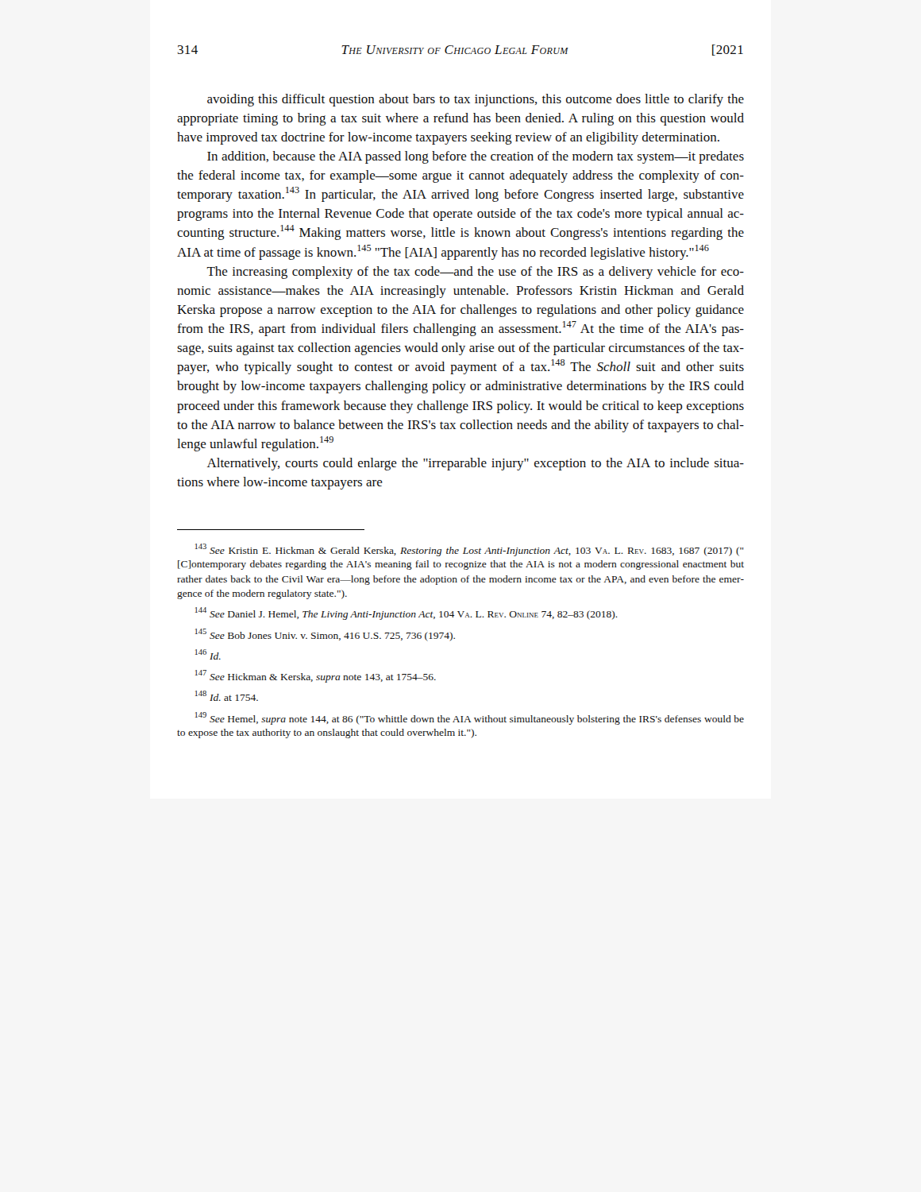314 The University of Chicago Legal Forum [2021
avoiding this difficult question about bars to tax injunctions, this outcome does little to clarify the appropriate timing to bring a tax suit where a refund has been denied. A ruling on this question would have improved tax doctrine for low-income taxpayers seeking review of an eligibility determination.
In addition, because the AIA passed long before the creation of the modern tax system—it predates the federal income tax, for example—some argue it cannot adequately address the complexity of contemporary taxation.143 In particular, the AIA arrived long before Congress inserted large, substantive programs into the Internal Revenue Code that operate outside of the tax code's more typical annual accounting structure.144 Making matters worse, little is known about Congress's intentions regarding the AIA at time of passage is known.145 "The [AIA] apparently has no recorded legislative history."146
The increasing complexity of the tax code—and the use of the IRS as a delivery vehicle for economic assistance—makes the AIA increasingly untenable. Professors Kristin Hickman and Gerald Kerska propose a narrow exception to the AIA for challenges to regulations and other policy guidance from the IRS, apart from individual filers challenging an assessment.147 At the time of the AIA's passage, suits against tax collection agencies would only arise out of the particular circumstances of the taxpayer, who typically sought to contest or avoid payment of a tax.148 The Scholl suit and other suits brought by low-income taxpayers challenging policy or administrative determinations by the IRS could proceed under this framework because they challenge IRS policy. It would be critical to keep exceptions to the AIA narrow to balance between the IRS's tax collection needs and the ability of taxpayers to challenge unlawful regulation.149
Alternatively, courts could enlarge the "irreparable injury" exception to the AIA to include situations where low-income taxpayers are
143 See Kristin E. Hickman & Gerald Kerska, Restoring the Lost Anti-Injunction Act, 103 Va. L. Rev. 1683, 1687 (2017) ("[C]ontemporary debates regarding the AIA's meaning fail to recognize that the AIA is not a modern congressional enactment but rather dates back to the Civil War era—long before the adoption of the modern income tax or the APA, and even before the emergence of the modern regulatory state.").
144 See Daniel J. Hemel, The Living Anti-Injunction Act, 104 Va. L. Rev. Online 74, 82–83 (2018).
145 See Bob Jones Univ. v. Simon, 416 U.S. 725, 736 (1974).
146 Id.
147 See Hickman & Kerska, supra note 143, at 1754–56.
148 Id. at 1754.
149 See Hemel, supra note 144, at 86 ("To whittle down the AIA without simultaneously bolstering the IRS's defenses would be to expose the tax authority to an onslaught that could overwhelm it.").